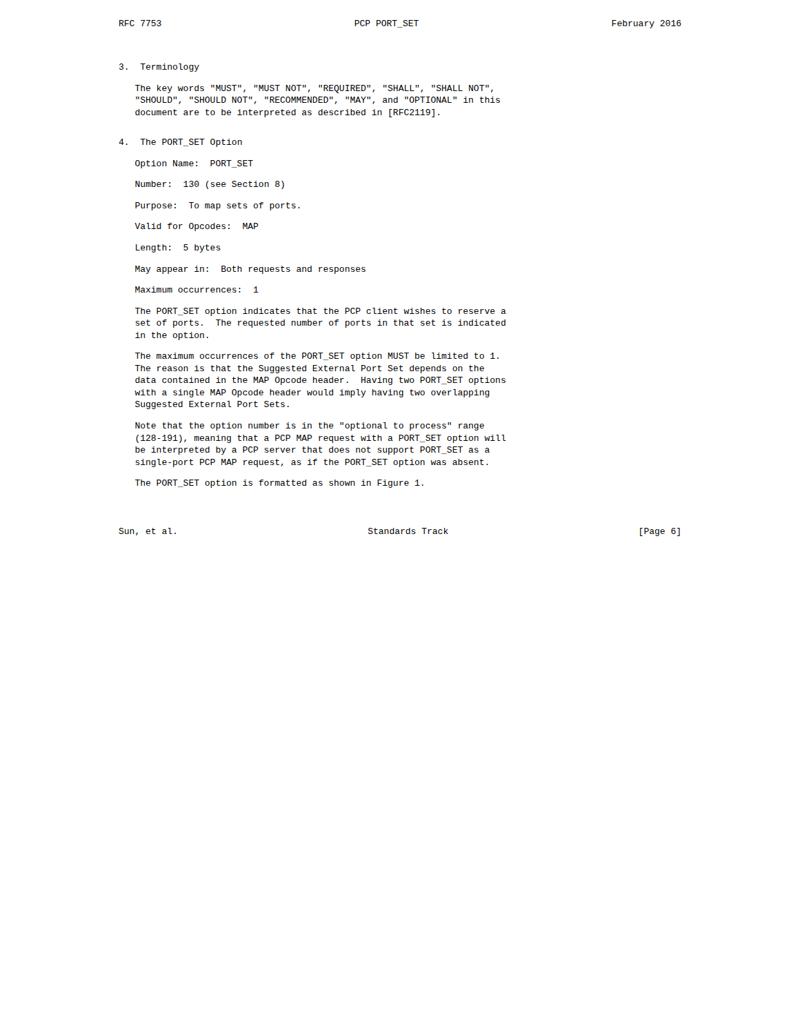RFC 7753 PCP PORT_SET February 2016
3. Terminology
The key words "MUST", "MUST NOT", "REQUIRED", "SHALL", "SHALL NOT", "SHOULD", "SHOULD NOT", "RECOMMENDED", "MAY", and "OPTIONAL" in this document are to be interpreted as described in [RFC2119].
4. The PORT_SET Option
Option Name:
PORT_SET
Number:
130 (see Section 8)
Purpose:
To map sets of ports.
Valid for Opcodes:
MAP
Length:
5 bytes
May appear in:
Both requests and responses
Maximum occurrences:
1
The PORT_SET option indicates that the PCP client wishes to reserve a set of ports. The requested number of ports in that set is indicated in the option.
The maximum occurrences of the PORT_SET option MUST be limited to 1. The reason is that the Suggested External Port Set depends on the data contained in the MAP Opcode header. Having two PORT_SET options with a single MAP Opcode header would imply having two overlapping Suggested External Port Sets.
Note that the option number is in the "optional to process" range (128-191), meaning that a PCP MAP request with a PORT_SET option will be interpreted by a PCP server that does not support PORT_SET as a single-port PCP MAP request, as if the PORT_SET option was absent.
The PORT_SET option is formatted as shown in Figure 1.
Sun, et al. Standards Track [Page 6]